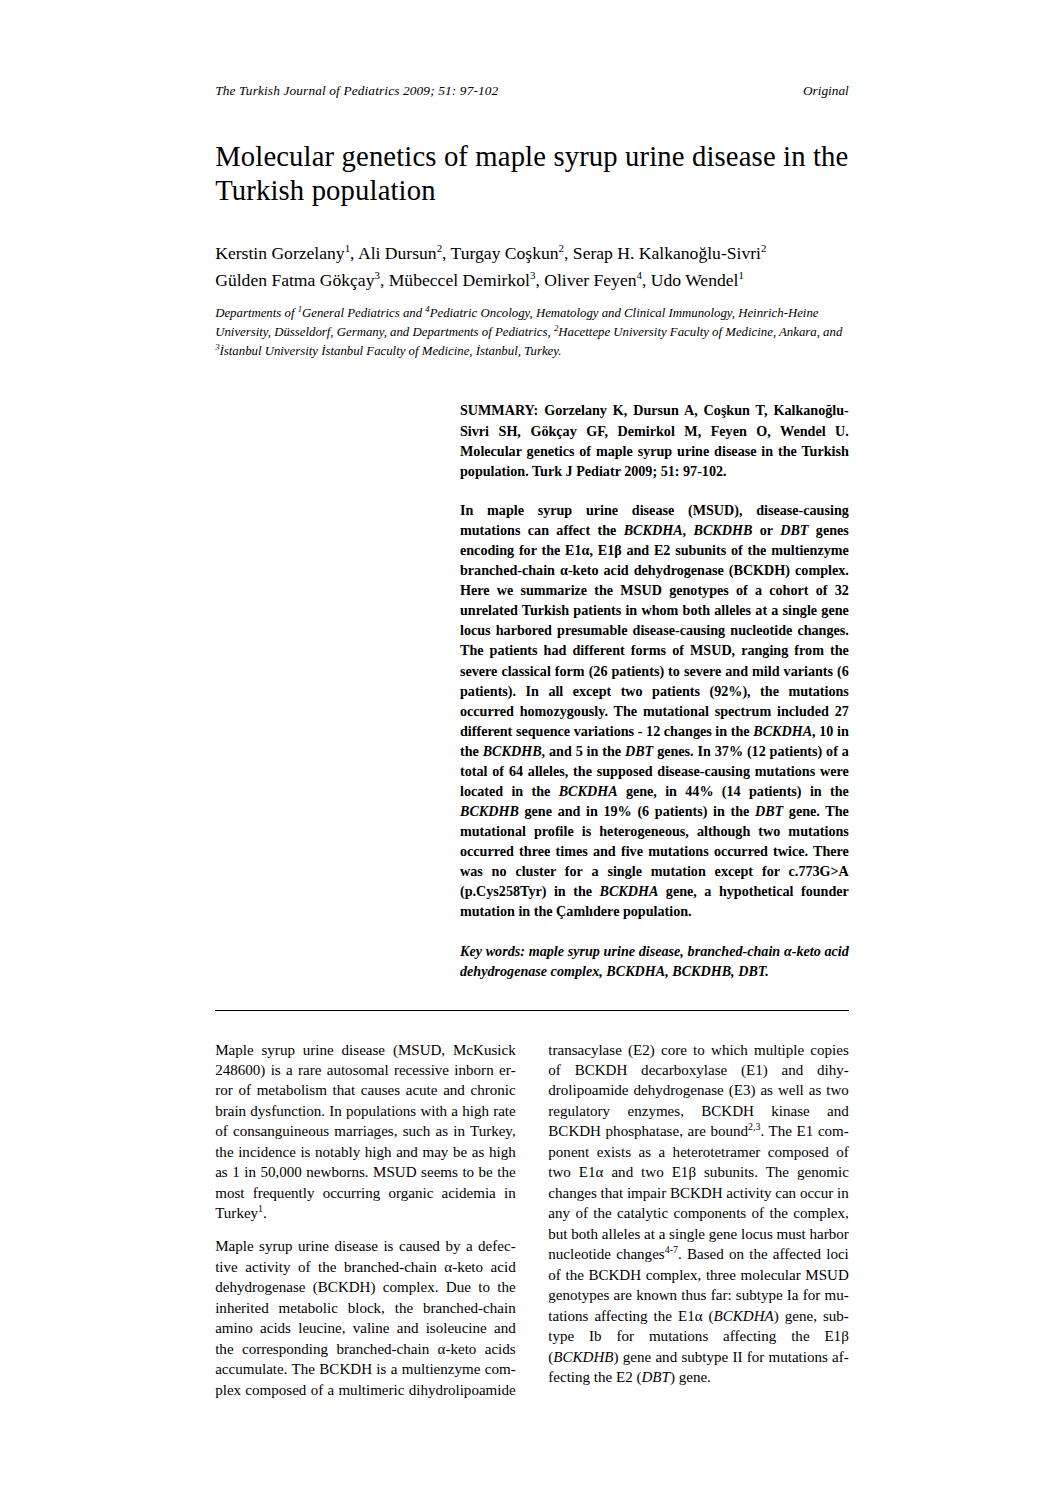The Turkish Journal of Pediatrics 2009; 51: 97-102 Original
Molecular genetics of maple syrup urine disease in the Turkish population
Kerstin Gorzelany1, Ali Dursun2, Turgay Coşkun2, Serap H. Kalkanoğlu-Sivri2
Gülden Fatma Gökçay3, Mübeccel Demirkol3, Oliver Feyen4, Udo Wendel1
Departments of 1General Pediatrics and 4Pediatric Oncology, Hematology and Clinical Immunology, Heinrich-Heine University, Düsseldorf, Germany, and Departments of Pediatrics, 2Hacettepe University Faculty of Medicine, Ankara, and 3İstanbul University İstanbul Faculty of Medicine, İstanbul, Turkey.
SUMMARY: Gorzelany K, Dursun A, Coşkun T, Kalkanoğlu-Sivri SH, Gökçay GF, Demirkol M, Feyen O, Wendel U. Molecular genetics of maple syrup urine disease in the Turkish population. Turk J Pediatr 2009; 51: 97-102.
In maple syrup urine disease (MSUD), disease-causing mutations can affect the BCKDHA, BCKDHB or DBT genes encoding for the E1α, E1β and E2 subunits of the multienzyme branched-chain α-keto acid dehydrogenase (BCKDH) complex. Here we summarize the MSUD genotypes of a cohort of 32 unrelated Turkish patients in whom both alleles at a single gene locus harbored presumable disease-causing nucleotide changes. The patients had different forms of MSUD, ranging from the severe classical form (26 patients) to severe and mild variants (6 patients). In all except two patients (92%), the mutations occurred homozygously. The mutational spectrum included 27 different sequence variations - 12 changes in the BCKDHA, 10 in the BCKDHB, and 5 in the DBT genes. In 37% (12 patients) of a total of 64 alleles, the supposed disease-causing mutations were located in the BCKDHA gene, in 44% (14 patients) in the BCKDHB gene and in 19% (6 patients) in the DBT gene. The mutational profile is heterogeneous, although two mutations occurred three times and five mutations occurred twice. There was no cluster for a single mutation except for c.773G>A (p.Cys258Tyr) in the BCKDHA gene, a hypothetical founder mutation in the Çamlıdere population.
Key words: maple syrup urine disease, branched-chain α-keto acid dehydrogenase complex, BCKDHA, BCKDHB, DBT.
Maple syrup urine disease (MSUD, McKusick 248600) is a rare autosomal recessive inborn error of metabolism that causes acute and chronic brain dysfunction. In populations with a high rate of consanguineous marriages, such as in Turkey, the incidence is notably high and may be as high as 1 in 50,000 newborns. MSUD seems to be the most frequently occurring organic acidemia in Turkey1.
Maple syrup urine disease is caused by a defective activity of the branched-chain α-keto acid dehydrogenase (BCKDH) complex. Due to the inherited metabolic block, the branched-chain amino acids leucine, valine and isoleucine and the corresponding branched-chain α-keto acids accumulate. The BCKDH is a multienzyme complex composed of a multimeric dihydrolipoamide transacylase (E2) core to which multiple copies of BCKDH decarboxylase (E1) and dihydrolipoamide dehydrogenase (E3) as well as two regulatory enzymes, BCKDH kinase and BCKDH phosphatase, are bound2,3. The E1 component exists as a heterotetramer composed of two E1α and two E1β subunits. The genomic changes that impair BCKDH activity can occur in any of the catalytic components of the complex, but both alleles at a single gene locus must harbor nucleotide changes4-7. Based on the affected loci of the BCKDH complex, three molecular MSUD genotypes are known thus far: subtype Ia for mutations affecting the E1α (BCKDHA) gene, subtype Ib for mutations affecting the E1β (BCKDHB) gene and subtype II for mutations affecting the E2 (DBT) gene.